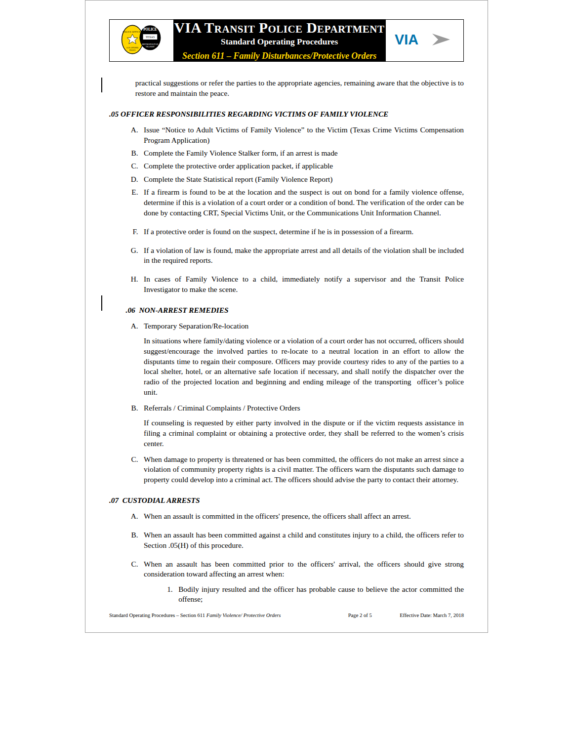| | VIA Transit Police Department Standard Operating Procedures Section 611 – Family Disturbances/Protective Orders | |
practical suggestions or refer the parties to the appropriate agencies, remaining aware that the objective is to restore and maintain the peace.
.05 OFFICER RESPONSIBILITIES REGARDING VICTIMS OF FAMILY VIOLENCE
Issue “Notice to Adult Victims of Family Violence” to the Victim (Texas Crime Victims Compensation Program Application)
Complete the Family Violence Stalker form, if an arrest is made
Complete the protective order application packet, if applicable
Complete the State Statistical report (Family Violence Report)
If a firearm is found to be at the location and the suspect is out on bond for a family violence offense, determine if this is a violation of a court order or a condition of bond. The verification of the order can be done by contacting CRT, Special Victims Unit, or the Communications Unit Information Channel.
If a protective order is found on the suspect, determine if he is in possession of a firearm.
If a violation of law is found, make the appropriate arrest and all details of the violation shall be included in the required reports.
In cases of Family Violence to a child, immediately notify a supervisor and the Transit Police Investigator to make the scene.
.06 NON-ARREST REMEDIES
Temporary Separation/Re-location
In situations where family/dating violence or a violation of a court order has not occurred, officers should suggest/encourage the involved parties to re-locate to a neutral location in an effort to allow the disputants time to regain their composure. Officers may provide courtesy rides to any of the parties to a local shelter, hotel, or an alternative safe location if necessary, and shall notify the dispatcher over the radio of the projected location and beginning and ending mileage of the transporting officer’s police unit.
Referrals / Criminal Complaints / Protective Orders
If counseling is requested by either party involved in the dispute or if the victim requests assistance in filing a criminal complaint or obtaining a protective order, they shall be referred to the women’s crisis center.
When damage to property is threatened or has been committed, the officers do not make an arrest since a violation of community property rights is a civil matter. The officers warn the disputants such damage to property could develop into a criminal act. The officers should advise the party to contact their attorney.
.07 CUSTODIAL ARRESTS
When an assault is committed in the officers' presence, the officers shall affect an arrest.
When an assault has been committed against a child and constitutes injury to a child, the officers refer to Section .05(H) of this procedure.
When an assault has been committed prior to the officers' arrival, the officers should give strong consideration toward affecting an arrest when:
Bodily injury resulted and the officer has probable cause to believe the actor committed the offense;
| Standard Operating Procedures – Section 611 Family Violence/ Protective Orders | Page 2 of 5 | Effective Date: March 7, 2018 |